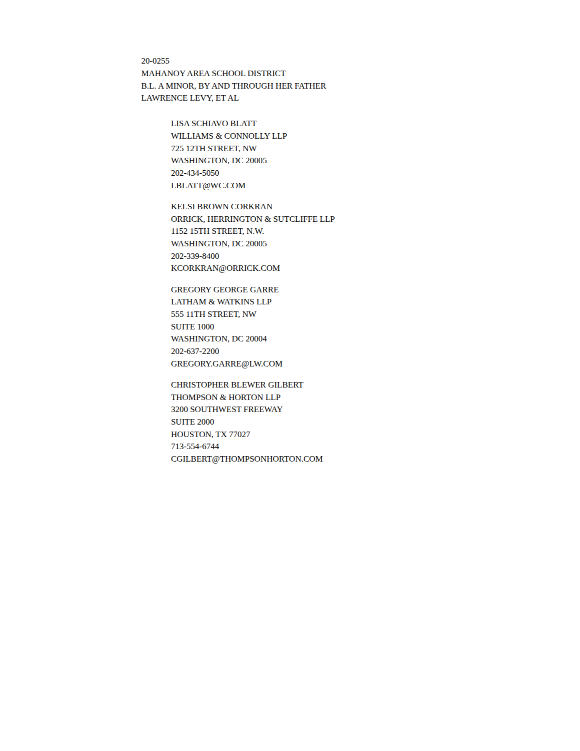20-0255 MAHANOY AREA SCHOOL DISTRICT B.L. A MINOR, BY AND THROUGH HER FATHER LAWRENCE LEVY, ET AL
LISA SCHIAVO BLATT WILLIAMS & CONNOLLY LLP 725 12TH STREET, NW WASHINGTON, DC 20005 202-434-5050 LBLATT@WC.COM
KELSI BROWN CORKRAN ORRICK, HERRINGTON & SUTCLIFFE LLP 1152 15TH STREET, N.W. WASHINGTON, DC 20005 202-339-8400 KCORKRAN@ORRICK.COM
GREGORY GEORGE GARRE LATHAM & WATKINS LLP 555 11TH STREET, NW SUITE 1000 WASHINGTON, DC 20004 202-637-2200 GREGORY.GARRE@LW.COM
CHRISTOPHER BLEWER GILBERT THOMPSON & HORTON LLP 3200 SOUTHWEST FREEWAY SUITE 2000 HOUSTON, TX 77027 713-554-6744 CGILBERT@THOMPSONHORTON.COM